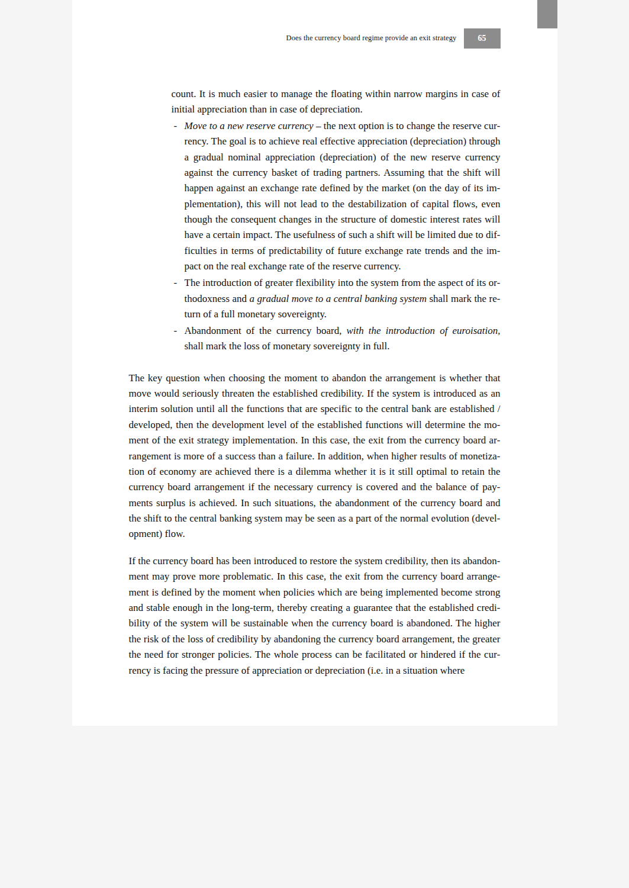Does the currency board regime provide an exit strategy
65
count. It is much easier to manage the floating within narrow margins in case of initial appreciation than in case of depreciation.
Move to a new reserve currency – the next option is to change the reserve currency. The goal is to achieve real effective appreciation (depreciation) through a gradual nominal appreciation (depreciation) of the new reserve currency against the currency basket of trading partners. Assuming that the shift will happen against an exchange rate defined by the market (on the day of its implementation), this will not lead to the destabilization of capital flows, even though the consequent changes in the structure of domestic interest rates will have a certain impact. The usefulness of such a shift will be limited due to difficulties in terms of predictability of future exchange rate trends and the impact on the real exchange rate of the reserve currency.
The introduction of greater flexibility into the system from the aspect of its orthodoxness and a gradual move to a central banking system shall mark the return of a full monetary sovereignty.
Abandonment of the currency board, with the introduction of euroisation, shall mark the loss of monetary sovereignty in full.
The key question when choosing the moment to abandon the arrangement is whether that move would seriously threaten the established credibility. If the system is introduced as an interim solution until all the functions that are specific to the central bank are established / developed, then the development level of the established functions will determine the moment of the exit strategy implementation. In this case, the exit from the currency board arrangement is more of a success than a failure. In addition, when higher results of monetization of economy are achieved there is a dilemma whether it is it still optimal to retain the currency board arrangement if the necessary currency is covered and the balance of payments surplus is achieved. In such situations, the abandonment of the currency board and the shift to the central banking system may be seen as a part of the normal evolution (development) flow.
If the currency board has been introduced to restore the system credibility, then its abandonment may prove more problematic. In this case, the exit from the currency board arrangement is defined by the moment when policies which are being implemented become strong and stable enough in the long-term, thereby creating a guarantee that the established credibility of the system will be sustainable when the currency board is abandoned. The higher the risk of the loss of credibility by abandoning the currency board arrangement, the greater the need for stronger policies. The whole process can be facilitated or hindered if the currency is facing the pressure of appreciation or depreciation (i.e. in a situation where